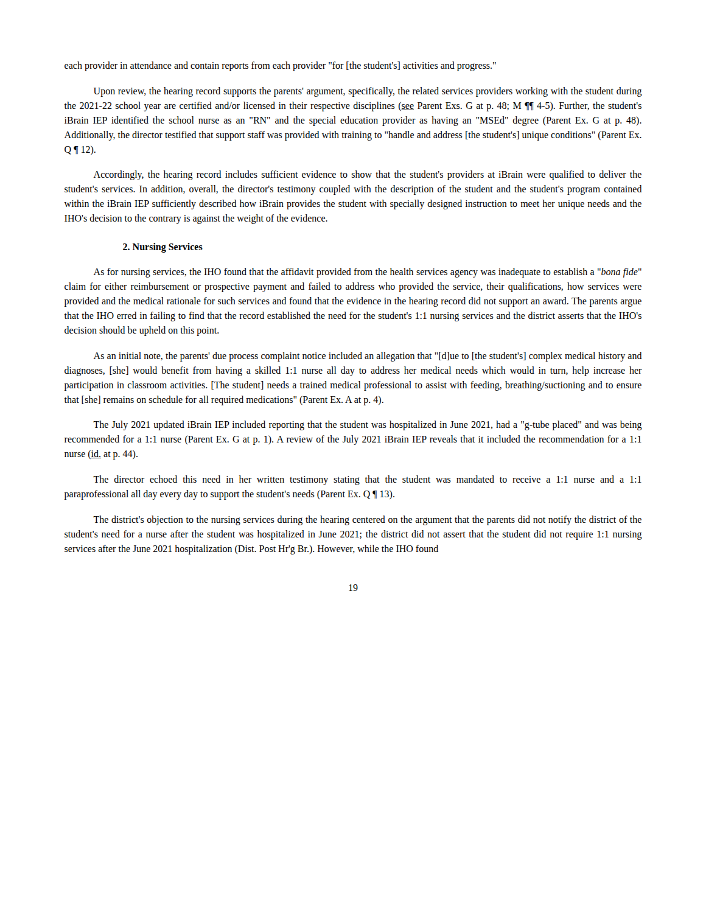each provider in attendance and contain reports from each provider "for [the student's] activities and progress."
Upon review, the hearing record supports the parents' argument, specifically, the related services providers working with the student during the 2021-22 school year are certified and/or licensed in their respective disciplines (see Parent Exs. G at p. 48; M ¶¶ 4-5). Further, the student's iBrain IEP identified the school nurse as an "RN" and the special education provider as having an "MSEd" degree (Parent Ex. G at p. 48). Additionally, the director testified that support staff was provided with training to "handle and address [the student's] unique conditions" (Parent Ex. Q ¶ 12).
Accordingly, the hearing record includes sufficient evidence to show that the student's providers at iBrain were qualified to deliver the student's services. In addition, overall, the director's testimony coupled with the description of the student and the student's program contained within the iBrain IEP sufficiently described how iBrain provides the student with specially designed instruction to meet her unique needs and the IHO's decision to the contrary is against the weight of the evidence.
2. Nursing Services
As for nursing services, the IHO found that the affidavit provided from the health services agency was inadequate to establish a "bona fide" claim for either reimbursement or prospective payment and failed to address who provided the service, their qualifications, how services were provided and the medical rationale for such services and found that the evidence in the hearing record did not support an award. The parents argue that the IHO erred in failing to find that the record established the need for the student's 1:1 nursing services and the district asserts that the IHO's decision should be upheld on this point.
As an initial note, the parents' due process complaint notice included an allegation that "[d]ue to [the student's] complex medical history and diagnoses, [she] would benefit from having a skilled 1:1 nurse all day to address her medical needs which would in turn, help increase her participation in classroom activities. [The student] needs a trained medical professional to assist with feeding, breathing/suctioning and to ensure that [she] remains on schedule for all required medications" (Parent Ex. A at p. 4).
The July 2021 updated iBrain IEP included reporting that the student was hospitalized in June 2021, had a "g-tube placed" and was being recommended for a 1:1 nurse (Parent Ex. G at p. 1). A review of the July 2021 iBrain IEP reveals that it included the recommendation for a 1:1 nurse (id. at p. 44).
The director echoed this need in her written testimony stating that the student was mandated to receive a 1:1 nurse and a 1:1 paraprofessional all day every day to support the student's needs (Parent Ex. Q ¶ 13).
The district's objection to the nursing services during the hearing centered on the argument that the parents did not notify the district of the student's need for a nurse after the student was hospitalized in June 2021; the district did not assert that the student did not require 1:1 nursing services after the June 2021 hospitalization (Dist. Post Hr'g Br.). However, while the IHO found
19